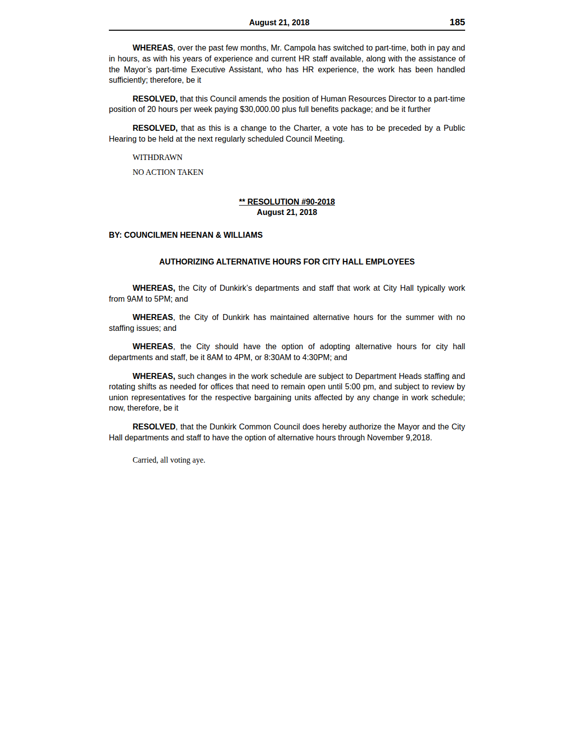August 21, 2018 185
WHEREAS, over the past few months, Mr. Campola has switched to part-time, both in pay and in hours, as with his years of experience and current HR staff available, along with the assistance of the Mayor’s part-time Executive Assistant, who has HR experience, the work has been handled sufficiently; therefore, be it
RESOLVED, that this Council amends the position of Human Resources Director to a part-time position of 20 hours per week paying $30,000.00 plus full benefits package; and be it further
RESOLVED, that as this is a change to the Charter, a vote has to be preceded by a Public Hearing to be held at the next regularly scheduled Council Meeting.
WITHDRAWN
NO ACTION TAKEN
** RESOLUTION #90-2018
August 21, 2018
BY: COUNCILMEN HEENAN & WILLIAMS
AUTHORIZING ALTERNATIVE HOURS FOR CITY HALL EMPLOYEES
WHEREAS, the City of Dunkirk’s departments and staff that work at City Hall typically work from 9AM to 5PM; and
WHEREAS, the City of Dunkirk has maintained alternative hours for the summer with no staffing issues; and
WHEREAS, the City should have the option of adopting alternative hours for city hall departments and staff, be it 8AM to 4PM, or 8:30AM to 4:30PM; and
WHEREAS, such changes in the work schedule are subject to Department Heads staffing and rotating shifts as needed for offices that need to remain open until 5:00 pm, and subject to review by union representatives for the respective bargaining units affected by any change in work schedule; now, therefore, be it
RESOLVED, that the Dunkirk Common Council does hereby authorize the Mayor and the City Hall departments and staff to have the option of alternative hours through November 9,2018.
Carried, all voting aye.